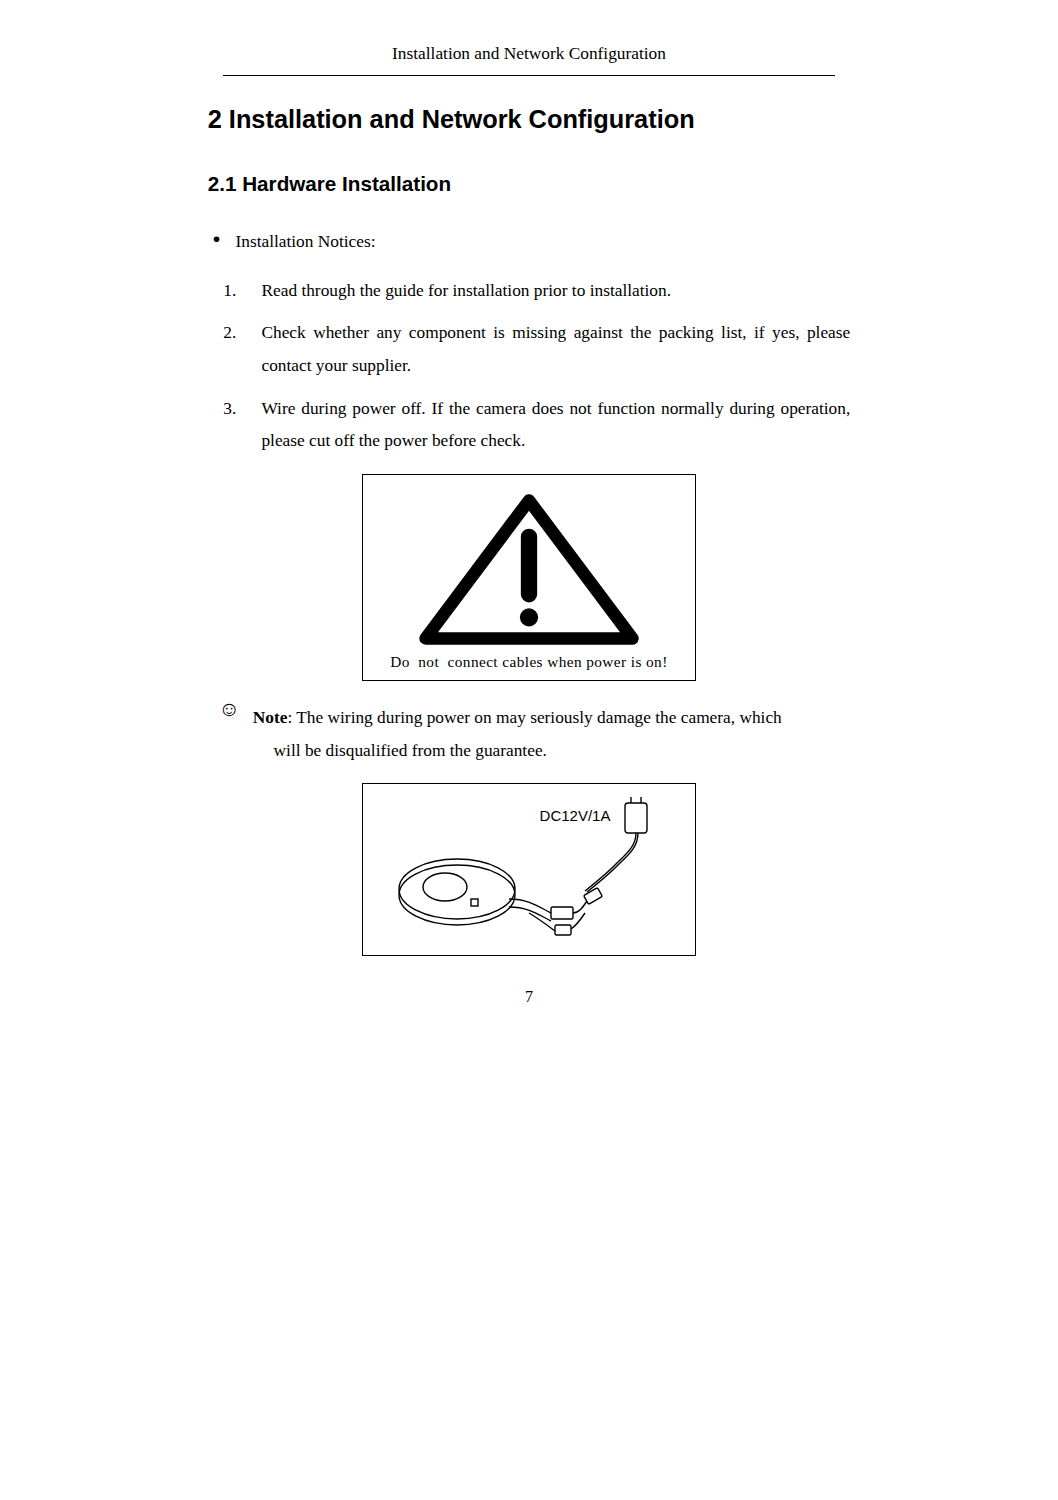Installation and Network Configuration
2 Installation and Network Configuration
2.1 Hardware Installation
Installation Notices:
Read through the guide for installation prior to installation.
Check whether any component is missing against the packing list, if yes, please contact your supplier.
Wire during power off. If the camera does not function normally during operation, please cut off the power before check.
Do not connect cables when power is on!
☺Note: The wiring during power on may seriously damage the camera, which will be disqualified from the guarantee.
DC12V/1A
7